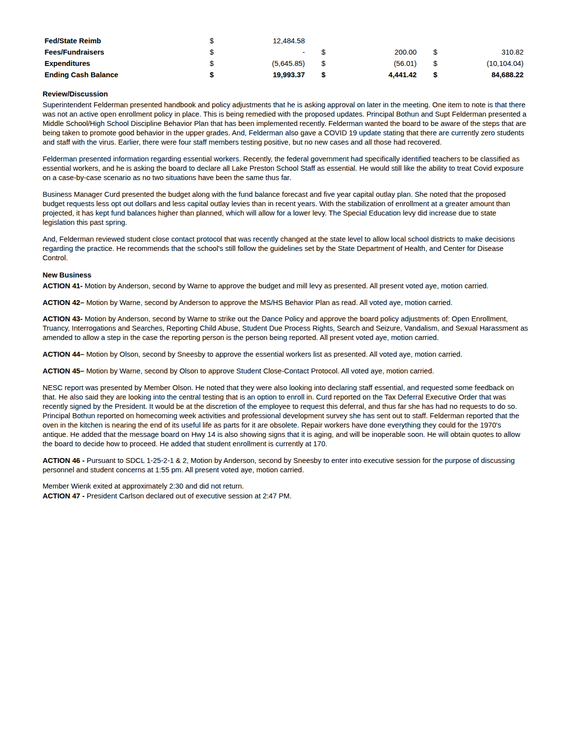| Fed/State Reimb | $ | 12,484.58 | | | | | | |
| Fees/Fundraisers | $ | - | | $ | 200.00 | | $ | 310.82 |
| Expenditures | $ | (5,645.85) | | $ | (56.01) | | $ | (10,104.04) |
| Ending Cash Balance | $ | 19,993.37 | | $ | 4,441.42 | | $ | 84,688.22 |
Review/Discussion
Superintendent Felderman presented handbook and policy adjustments that he is asking approval on later in the meeting. One item to note is that there was not an active open enrollment policy in place. This is being remedied with the proposed updates. Principal Bothun and Supt Felderman presented a Middle School/High School Discipline Behavior Plan that has been implemented recently. Felderman wanted the board to be aware of the steps that are being taken to promote good behavior in the upper grades. And, Felderman also gave a COVID 19 update stating that there are currently zero students and staff with the virus. Earlier, there were four staff members testing positive, but no new cases and all those had recovered.
Felderman presented information regarding essential workers. Recently, the federal government had specifically identified teachers to be classified as essential workers, and he is asking the board to declare all Lake Preston School Staff as essential. He would still like the ability to treat Covid exposure on a case-by-case scenario as no two situations have been the same thus far.
Business Manager Curd presented the budget along with the fund balance forecast and five year capital outlay plan. She noted that the proposed budget requests less opt out dollars and less capital outlay levies than in recent years. With the stabilization of enrollment at a greater amount than projected, it has kept fund balances higher than planned, which will allow for a lower levy. The Special Education levy did increase due to state legislation this past spring.
And, Felderman reviewed student close contact protocol that was recently changed at the state level to allow local school districts to make decisions regarding the practice. He recommends that the school's still follow the guidelines set by the State Department of Health, and Center for Disease Control.
New Business
ACTION 41- Motion by Anderson, second by Warne to approve the budget and mill levy as presented. All present voted aye, motion carried.
ACTION 42– Motion by Warne, second by Anderson to approve the MS/HS Behavior Plan as read. All voted aye, motion carried.
ACTION 43- Motion by Anderson, second by Warne to strike out the Dance Policy and approve the board policy adjustments of: Open Enrollment, Truancy, Interrogations and Searches, Reporting Child Abuse, Student Due Process Rights, Search and Seizure, Vandalism, and Sexual Harassment as amended to allow a step in the case the reporting person is the person being reported. All present voted aye, motion carried.
ACTION 44– Motion by Olson, second by Sneesby to approve the essential workers list as presented. All voted aye, motion carried.
ACTION 45– Motion by Warne, second by Olson to approve Student Close-Contact Protocol. All voted aye, motion carried.
NESC report was presented by Member Olson. He noted that they were also looking into declaring staff essential, and requested some feedback on that. He also said they are looking into the central testing that is an option to enroll in. Curd reported on the Tax Deferral Executive Order that was recently signed by the President. It would be at the discretion of the employee to request this deferral, and thus far she has had no requests to do so. Principal Bothun reported on homecoming week activities and professional development survey she has sent out to staff. Felderman reported that the oven in the kitchen is nearing the end of its useful life as parts for it are obsolete. Repair workers have done everything they could for the 1970's antique. He added that the message board on Hwy 14 is also showing signs that it is aging, and will be inoperable soon. He will obtain quotes to allow the board to decide how to proceed. He added that student enrollment is currently at 170.
ACTION 46 - Pursuant to SDCL 1-25-2-1 & 2, Motion by Anderson, second by Sneesby to enter into executive session for the purpose of discussing personnel and student concerns at 1:55 pm. All present voted aye, motion carried.
Member Wienk exited at approximately 2:30 and did not return.
ACTION 47 - President Carlson declared out of executive session at 2:47 PM.